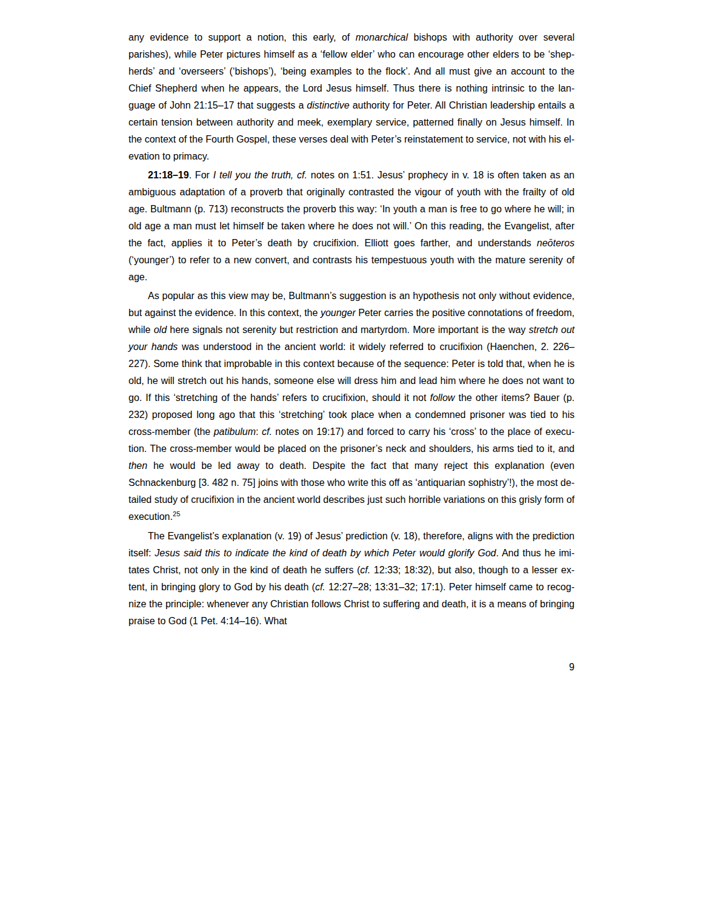any evidence to support a notion, this early, of monarchical bishops with authority over several parishes), while Peter pictures himself as a ‘fellow elder’ who can encourage other elders to be ‘shepherds’ and ‘overseers’ (‘bishops’), ‘being examples to the flock’. And all must give an account to the Chief Shepherd when he appears, the Lord Jesus himself. Thus there is nothing intrinsic to the language of John 21:15–17 that suggests a distinctive authority for Peter. All Christian leadership entails a certain tension between authority and meek, exemplary service, patterned finally on Jesus himself. In the context of the Fourth Gospel, these verses deal with Peter’s reinstatement to service, not with his elevation to primacy.
21:18–19. For I tell you the truth, cf. notes on 1:51. Jesus’ prophecy in v. 18 is often taken as an ambiguous adaptation of a proverb that originally contrasted the vigour of youth with the frailty of old age. Bultmann (p. 713) reconstructs the proverb this way: ‘In youth a man is free to go where he will; in old age a man must let himself be taken where he does not will.’ On this reading, the Evangelist, after the fact, applies it to Peter’s death by crucifixion. Elliott goes farther, and understands neōteros (‘younger’) to refer to a new convert, and contrasts his tempestuous youth with the mature serenity of age.
As popular as this view may be, Bultmann’s suggestion is an hypothesis not only without evidence, but against the evidence. In this context, the younger Peter carries the positive connotations of freedom, while old here signals not serenity but restriction and martyrdom. More important is the way stretch out your hands was understood in the ancient world: it widely referred to crucifixion (Haenchen, 2. 226–227). Some think that improbable in this context because of the sequence: Peter is told that, when he is old, he will stretch out his hands, someone else will dress him and lead him where he does not want to go. If this ‘stretching of the hands’ refers to crucifixion, should it not follow the other items? Bauer (p. 232) proposed long ago that this ‘stretching’ took place when a condemned prisoner was tied to his cross-member (the patibulum: cf. notes on 19:17) and forced to carry his ‘cross’ to the place of execution. The cross-member would be placed on the prisoner’s neck and shoulders, his arms tied to it, and then he would be led away to death. Despite the fact that many reject this explanation (even Schnackenburg [3. 482 n. 75] joins with those who write this off as ‘antiquarian sophistry’!), the most detailed study of crucifixion in the ancient world describes just such horrible variations on this grisly form of execution.25
The Evangelist’s explanation (v. 19) of Jesus’ prediction (v. 18), therefore, aligns with the prediction itself: Jesus said this to indicate the kind of death by which Peter would glorify God. And thus he imitates Christ, not only in the kind of death he suffers (cf. 12:33; 18:32), but also, though to a lesser extent, in bringing glory to God by his death (cf. 12:27–28; 13:31–32; 17:1). Peter himself came to recognize the principle: whenever any Christian follows Christ to suffering and death, it is a means of bringing praise to God (1 Pet. 4:14–16). What
9